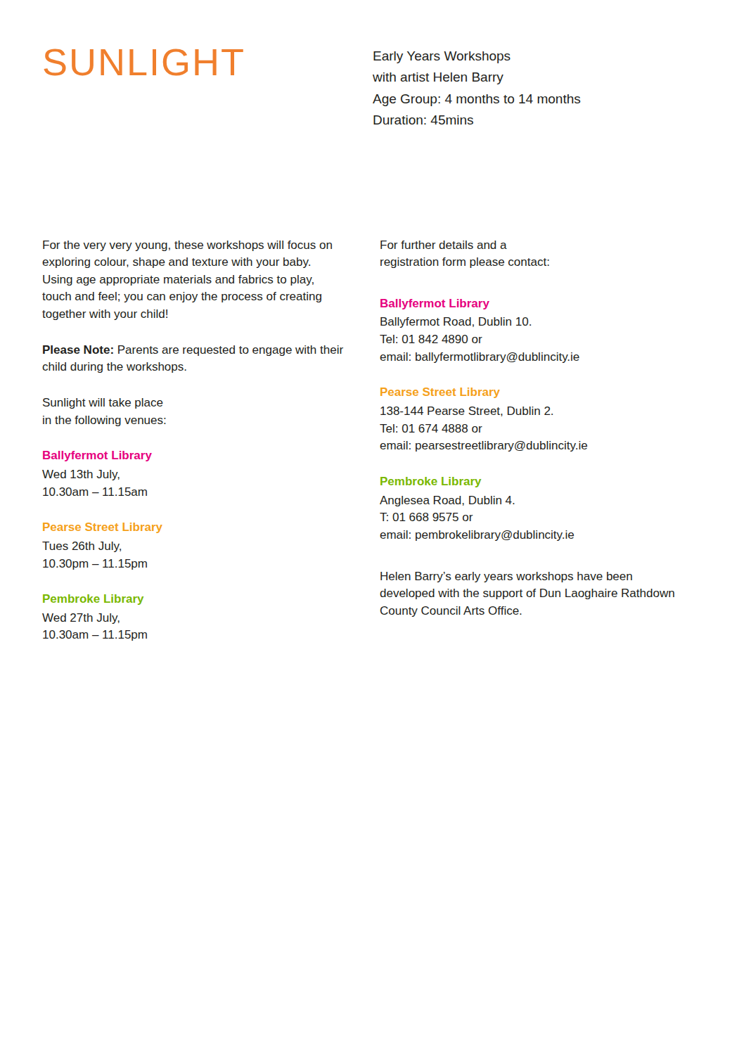SUNLIGHT
Early Years Workshops
with artist Helen Barry
Age Group: 4 months to 14 months
Duration: 45mins
For the very very young, these workshops will focus on exploring colour, shape and texture with your baby. Using age appropriate materials and fabrics to play, touch and feel; you can enjoy the process of creating together with your child!
Please Note: Parents are requested to engage with their child during the workshops.
Sunlight will take place
in the following venues:
Ballyfermot Library
Wed 13th July,
10.30am – 11.15am
Pearse Street Library
Tues 26th July,
10.30pm – 11.15pm
Pembroke Library
Wed 27th July,
10.30am – 11.15pm
For further details and a
registration form please contact:
Ballyfermot Library
Ballyfermot Road, Dublin 10.
Tel: 01 842 4890 or
email: ballyfermotlibrary@dublincity.ie
Pearse Street Library
138-144 Pearse Street, Dublin 2.
Tel: 01 674 4888 or
email: pearsestreetlibrary@dublincity.ie
Pembroke Library
Anglesea Road, Dublin 4.
T: 01 668 9575 or
email: pembrokelibrary@dublincity.ie
Helen Barry’s early years workshops have been developed with the support of Dun Laoghaire Rathdown County Council Arts Office.